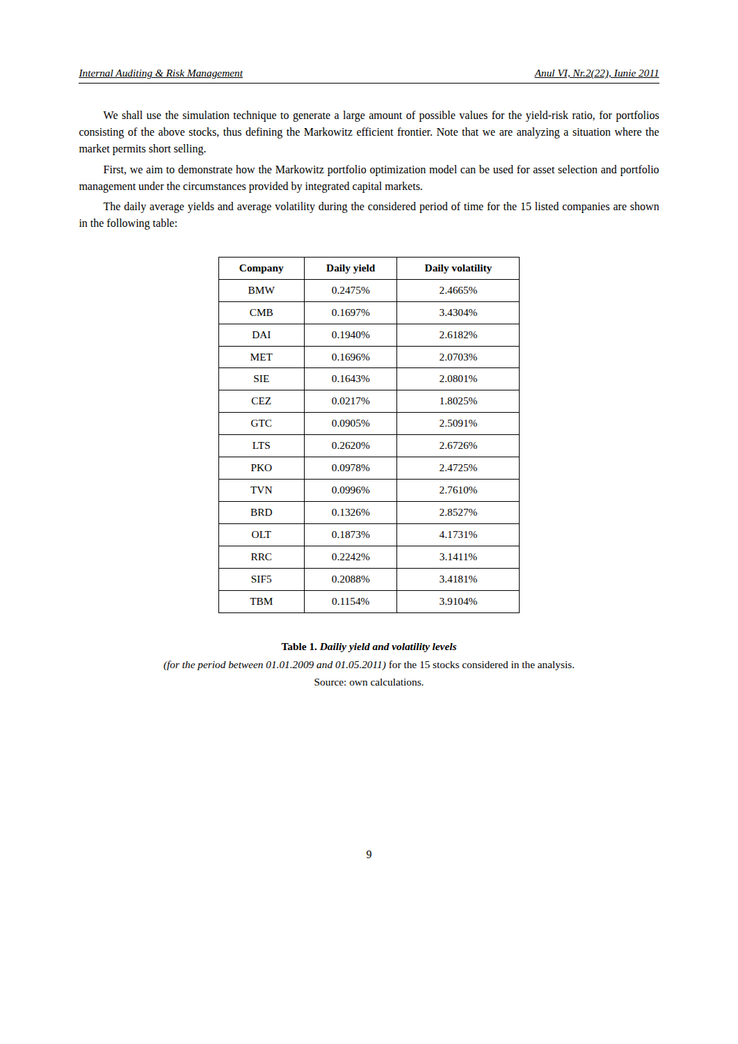Internal Auditing & Risk Management Anul VI, Nr.2(22), Iunie 2011
We shall use the simulation technique to generate a large amount of possible values for the yield-risk ratio, for portfolios consisting of the above stocks, thus defining the Markowitz efficient frontier. Note that we are analyzing a situation where the market permits short selling.
First, we aim to demonstrate how the Markowitz portfolio optimization model can be used for asset selection and portfolio management under the circumstances provided by integrated capital markets.
The daily average yields and average volatility during the considered period of time for the 15 listed companies are shown in the following table:
| Company | Daily yield | Daily volatility |
| --- | --- | --- |
| BMW | 0.2475% | 2.4665% |
| CMB | 0.1697% | 3.4304% |
| DAI | 0.1940% | 2.6182% |
| MET | 0.1696% | 2.0703% |
| SIE | 0.1643% | 2.0801% |
| CEZ | 0.0217% | 1.8025% |
| GTC | 0.0905% | 2.5091% |
| LTS | 0.2620% | 2.6726% |
| PKO | 0.0978% | 2.4725% |
| TVN | 0.0996% | 2.7610% |
| BRD | 0.1326% | 2.8527% |
| OLT | 0.1873% | 4.1731% |
| RRC | 0.2242% | 3.1411% |
| SIF5 | 0.2088% | 3.4181% |
| TBM | 0.1154% | 3.9104% |
Table 1. Dailiy yield and volatility levels
(for the period between 01.01.2009 and 01.05.2011) for the 15 stocks considered in the analysis.
Source: own calculations.
9